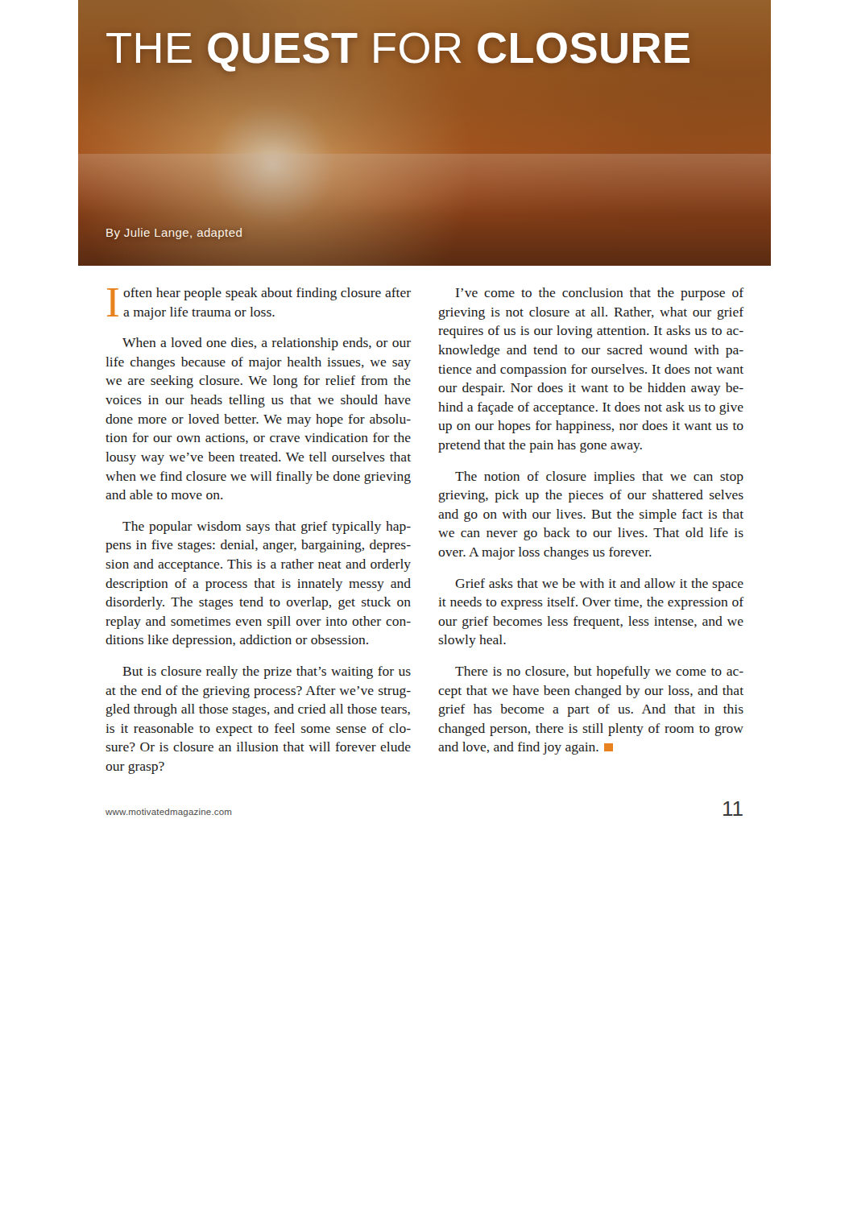The Quest for Closure
By Julie Lange, adapted
I often hear people speak about finding closure after a major life trauma or loss.
When a loved one dies, a relationship ends, or our life changes because of major health issues, we say we are seeking closure. We long for relief from the voices in our heads telling us that we should have done more or loved better. We may hope for absolution for our own actions, or crave vindication for the lousy way we’ve been treated. We tell ourselves that when we find closure we will finally be done grieving and able to move on.
The popular wisdom says that grief typically happens in five stages: denial, anger, bargaining, depression and acceptance. This is a rather neat and orderly description of a process that is innately messy and disorderly. The stages tend to overlap, get stuck on replay and sometimes even spill over into other conditions like depression, addiction or obsession.
But is closure really the prize that’s waiting for us at the end of the grieving process? After we’ve struggled through all those stages, and cried all those tears, is it reasonable to expect to feel some sense of closure? Or is closure an illusion that will forever elude our grasp?
I’ve come to the conclusion that the purpose of grieving is not closure at all. Rather, what our grief requires of us is our loving attention. It asks us to acknowledge and tend to our sacred wound with patience and compassion for ourselves. It does not want our despair. Nor does it want to be hidden away behind a façade of acceptance. It does not ask us to give up on our hopes for happiness, nor does it want us to pretend that the pain has gone away.
The notion of closure implies that we can stop grieving, pick up the pieces of our shattered selves and go on with our lives. But the simple fact is that we can never go back to our lives. That old life is over. A major loss changes us forever.
Grief asks that we be with it and allow it the space it needs to express itself. Over time, the expression of our grief becomes less frequent, less intense, and we slowly heal.
There is no closure, but hopefully we come to accept that we have been changed by our loss, and that grief has become a part of us. And that in this changed person, there is still plenty of room to grow and love, and find joy again.
www.motivatedmagazine.com 11